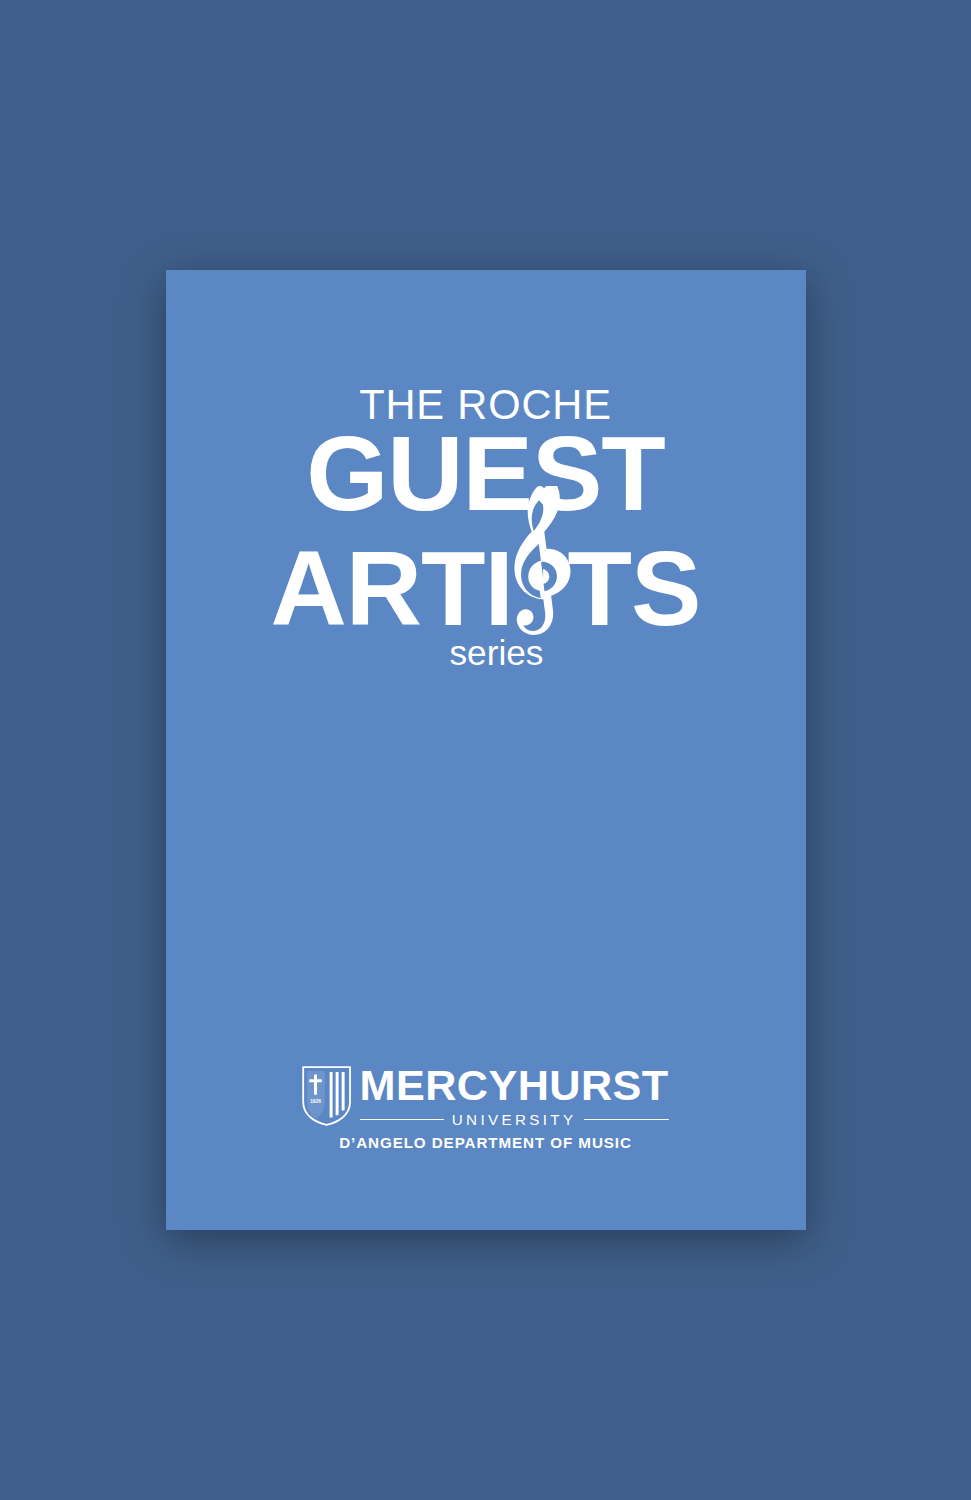The Roche Guest Artists Series The Roche Guest ARTI TS series
1926
Mercyhurst University
D’Angelo Department of Music